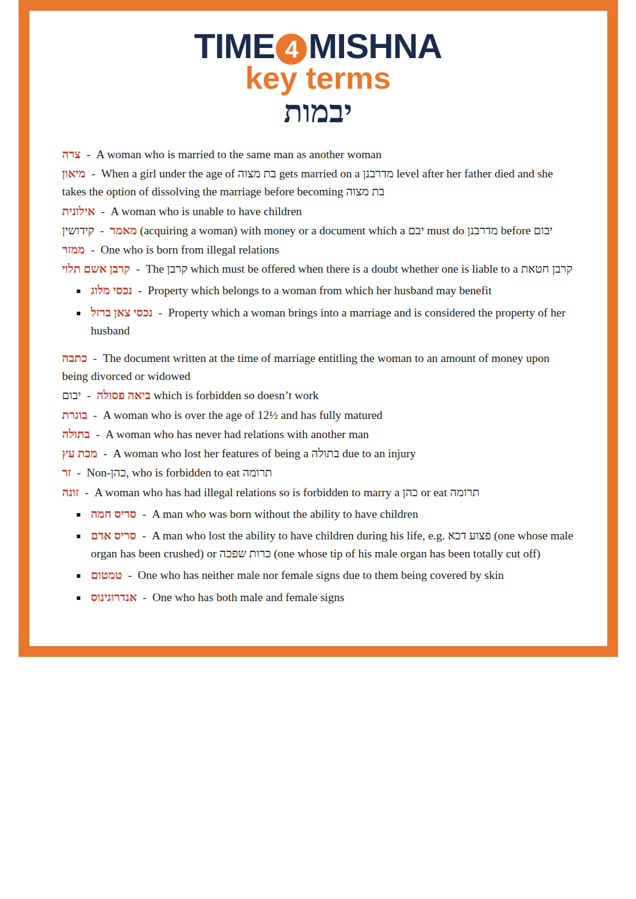TIME4 MISHNA
key terms
יבמות
צרה - A woman who is married to the same man as another woman
מיאון - When a girl under the age of בת מצוה gets married on a מדרבנן level after her father died and she takes the option of dissolving the marriage before becoming בת מצוה
אילונית - A woman who is unable to have children
מאמר - קידושין (acquiring a woman) with money or a document which a יבם must do מדרבנן before יבום
ממזר - One who is born from illegal relations
קרבן אשם תלוי - The קרבן which must be offered when there is a doubt whether one is liable to a קרבן חטאת
נכסי מלוג - Property which belongs to a woman from which her husband may benefit
נכסי צאן ברזל - Property which a woman brings into a marriage and is considered the property of her husband
כתבה - The document written at the time of marriage entitling the woman to an amount of money upon being divorced or widowed
ביאה פסולה - יבום which is forbidden so doesn’t work
בוגרת - A woman who is over the age of 12½ and has fully matured
בתולה - A woman who has never had relations with another man
מכת עץ - A woman who lost her features of being a בתולה due to an injury
זר - Non-כהן, who is forbidden to eat תרומה
זונה - A woman who has had illegal relations so is forbidden to marry a כהן or eat תרומה
סריס חמה - A man who was born without the ability to have children
סריס אדם - A man who lost the ability to have children during his life, e.g. פצוע דכא (one whose male organ has been crushed) or כרות שפכה (one whose tip of his male organ has been totally cut off)
טמטום - One who has neither male nor female signs due to them being covered by skin
אנדרוגינוס - One who has both male and female signs